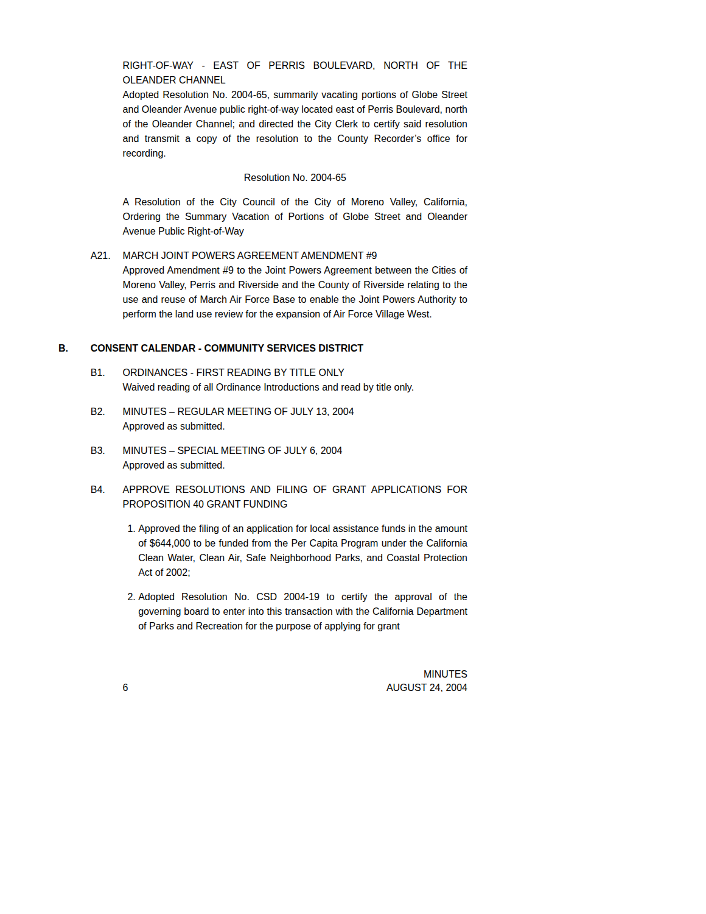RIGHT-OF-WAY - EAST OF PERRIS BOULEVARD, NORTH OF THE OLEANDER CHANNEL
Adopted Resolution No. 2004-65, summarily vacating portions of Globe Street and Oleander Avenue public right-of-way located east of Perris Boulevard, north of the Oleander Channel; and directed the City Clerk to certify said resolution and transmit a copy of the resolution to the County Recorder’s office for recording.
Resolution No. 2004-65
A Resolution of the City Council of the City of Moreno Valley, California, Ordering the Summary Vacation of Portions of Globe Street and Oleander Avenue Public Right-of-Way
A21.
MARCH JOINT POWERS AGREEMENT AMENDMENT #9
Approved Amendment #9 to the Joint Powers Agreement between the Cities of Moreno Valley, Perris and Riverside and the County of Riverside relating to the use and reuse of March Air Force Base to enable the Joint Powers Authority to perform the land use review for the expansion of Air Force Village West.
B.
CONSENT CALENDAR - COMMUNITY SERVICES DISTRICT
B1.
ORDINANCES - FIRST READING BY TITLE ONLY
Waived reading of all Ordinance Introductions and read by title only.
B2.
MINUTES – REGULAR MEETING OF JULY 13, 2004
Approved as submitted.
B3.
MINUTES – SPECIAL MEETING OF JULY 6, 2004
Approved as submitted.
B4.
APPROVE RESOLUTIONS AND FILING OF GRANT APPLICATIONS FOR PROPOSITION 40 GRANT FUNDING
Approved the filing of an application for local assistance funds in the amount of $644,000 to be funded from the Per Capita Program under the California Clean Water, Clean Air, Safe Neighborhood Parks, and Coastal Protection Act of 2002;
Adopted Resolution No. CSD 2004-19 to certify the approval of the governing board to enter into this transaction with the California Department of Parks and Recreation for the purpose of applying for grant
6
MINUTES
AUGUST 24, 2004